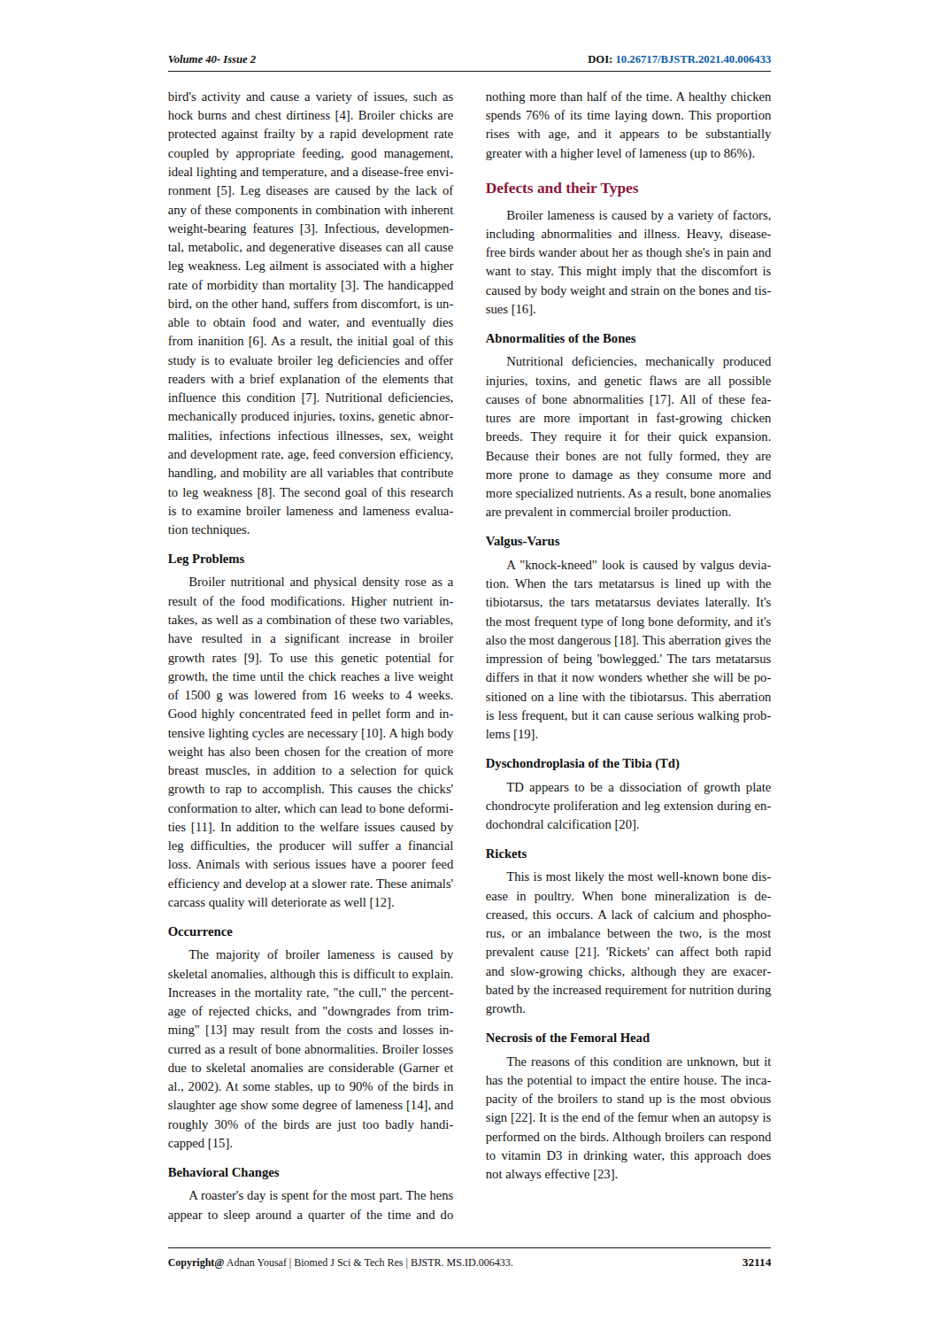Volume 40- Issue 2 DOI: 10.26717/BJSTR.2021.40.006433
bird's activity and cause a variety of issues, such as hock burns and chest dirtiness [4]. Broiler chicks are protected against frailty by a rapid development rate coupled by appropriate feeding, good management, ideal lighting and temperature, and a disease-free environment [5]. Leg diseases are caused by the lack of any of these components in combination with inherent weight-bearing features [3]. Infectious, developmental, metabolic, and degenerative diseases can all cause leg weakness. Leg ailment is associated with a higher rate of morbidity than mortality [3]. The handicapped bird, on the other hand, suffers from discomfort, is unable to obtain food and water, and eventually dies from inanition [6]. As a result, the initial goal of this study is to evaluate broiler leg deficiencies and offer readers with a brief explanation of the elements that influence this condition [7]. Nutritional deficiencies, mechanically produced injuries, toxins, genetic abnormalities, infections infectious illnesses, sex, weight and development rate, age, feed conversion efficiency, handling, and mobility are all variables that contribute to leg weakness [8]. The second goal of this research is to examine broiler lameness and lameness evaluation techniques.
Leg Problems
Broiler nutritional and physical density rose as a result of the food modifications. Higher nutrient intakes, as well as a combination of these two variables, have resulted in a significant increase in broiler growth rates [9]. To use this genetic potential for growth, the time until the chick reaches a live weight of 1500 g was lowered from 16 weeks to 4 weeks. Good highly concentrated feed in pellet form and intensive lighting cycles are necessary [10]. A high body weight has also been chosen for the creation of more breast muscles, in addition to a selection for quick growth to rap to accomplish. This causes the chicks' conformation to alter, which can lead to bone deformities [11]. In addition to the welfare issues caused by leg difficulties, the producer will suffer a financial loss. Animals with serious issues have a poorer feed efficiency and develop at a slower rate. These animals' carcass quality will deteriorate as well [12].
Occurrence
The majority of broiler lameness is caused by skeletal anomalies, although this is difficult to explain. Increases in the mortality rate, "the cull," the percentage of rejected chicks, and "downgrades from trimming" [13] may result from the costs and losses incurred as a result of bone abnormalities. Broiler losses due to skeletal anomalies are considerable (Garner et al., 2002). At some stables, up to 90% of the birds in slaughter age show some degree of lameness [14], and roughly 30% of the birds are just too badly handicapped [15].
Behavioral Changes
A roaster's day is spent for the most part. The hens appear to sleep around a quarter of the time and do nothing more than half of the time. A healthy chicken spends 76% of its time laying down. This proportion rises with age, and it appears to be substantially greater with a higher level of lameness (up to 86%).
Defects and their Types
Broiler lameness is caused by a variety of factors, including abnormalities and illness. Heavy, disease-free birds wander about her as though she's in pain and want to stay. This might imply that the discomfort is caused by body weight and strain on the bones and tissues [16].
Abnormalities of the Bones
Nutritional deficiencies, mechanically produced injuries, toxins, and genetic flaws are all possible causes of bone abnormalities [17]. All of these features are more important in fast-growing chicken breeds. They require it for their quick expansion. Because their bones are not fully formed, they are more prone to damage as they consume more and more specialized nutrients. As a result, bone anomalies are prevalent in commercial broiler production.
Valgus-Varus
A "knock-kneed" look is caused by valgus deviation. When the tars metatarsus is lined up with the tibiotarsus, the tars metatarsus deviates laterally. It's the most frequent type of long bone deformity, and it's also the most dangerous [18]. This aberration gives the impression of being 'bowlegged.' The tars metatarsus differs in that it now wonders whether she will be positioned on a line with the tibiotarsus. This aberration is less frequent, but it can cause serious walking problems [19].
Dyschondroplasia of the Tibia (Td)
TD appears to be a dissociation of growth plate chondrocyte proliferation and leg extension during endochondral calcification [20].
Rickets
This is most likely the most well-known bone disease in poultry. When bone mineralization is decreased, this occurs. A lack of calcium and phosphorus, or an imbalance between the two, is the most prevalent cause [21]. 'Rickets' can affect both rapid and slow-growing chicks, although they are exacerbated by the increased requirement for nutrition during growth.
Necrosis of the Femoral Head
The reasons of this condition are unknown, but it has the potential to impact the entire house. The incapacity of the broilers to stand up is the most obvious sign [22]. It is the end of the femur when an autopsy is performed on the birds. Although broilers can respond to vitamin D3 in drinking water, this approach does not always effective [23].
Copyright@ Adnan Yousaf | Biomed J Sci & Tech Res | BJSTR. MS.ID.006433. 32114